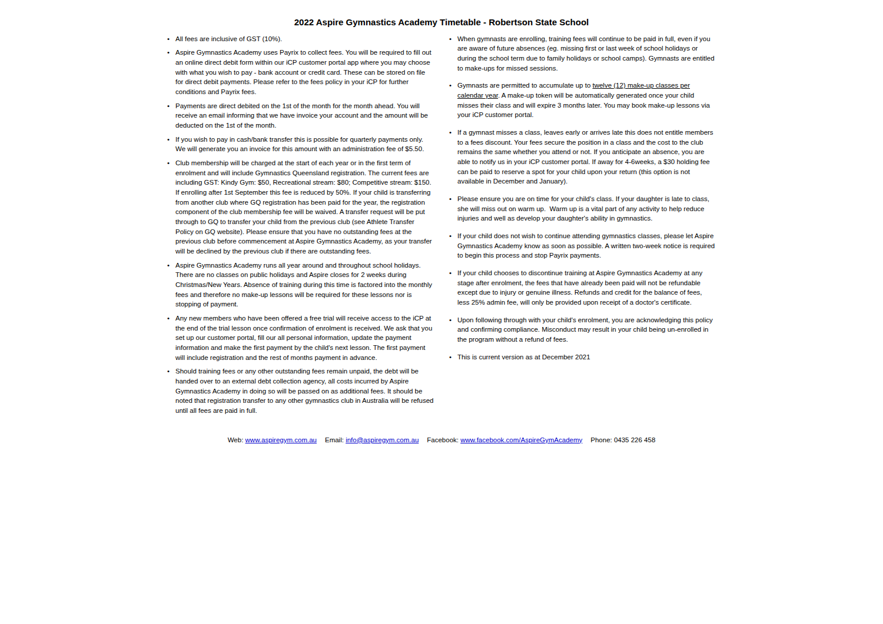2022 Aspire Gymnastics Academy Timetable - Robertson State School
All fees are inclusive of GST (10%).
Aspire Gymnastics Academy uses Payrix to collect fees. You will be required to fill out an online direct debit form within our iCP customer portal app where you may choose with what you wish to pay - bank account or credit card. These can be stored on file for direct debit payments. Please refer to the fees policy in your iCP for further conditions and Payrix fees.
Payments are direct debited on the 1st of the month for the month ahead. You will receive an email informing that we have invoice your account and the amount will be deducted on the 1st of the month.
If you wish to pay in cash/bank transfer this is possible for quarterly payments only. We will generate you an invoice for this amount with an administration fee of $5.50.
Club membership will be charged at the start of each year or in the first term of enrolment and will include Gymnastics Queensland registration. The current fees are including GST: Kindy Gym: $50, Recreational stream: $80; Competitive stream: $150. If enrolling after 1st September this fee is reduced by 50%. If your child is transferring from another club where GQ registration has been paid for the year, the registration component of the club membership fee will be waived. A transfer request will be put through to GQ to transfer your child from the previous club (see Athlete Transfer Policy on GQ website). Please ensure that you have no outstanding fees at the previous club before commencement at Aspire Gymnastics Academy, as your transfer will be declined by the previous club if there are outstanding fees.
Aspire Gymnastics Academy runs all year around and throughout school holidays. There are no classes on public holidays and Aspire closes for 2 weeks during Christmas/New Years. Absence of training during this time is factored into the monthly fees and therefore no make-up lessons will be required for these lessons nor is stopping of payment.
Any new members who have been offered a free trial will receive access to the iCP at the end of the trial lesson once confirmation of enrolment is received. We ask that you set up our customer portal, fill our all personal information, update the payment information and make the first payment by the child's next lesson. The first payment will include registration and the rest of months payment in advance.
Should training fees or any other outstanding fees remain unpaid, the debt will be handed over to an external debt collection agency, all costs incurred by Aspire Gymnastics Academy in doing so will be passed on as additional fees. It should be noted that registration transfer to any other gymnastics club in Australia will be refused until all fees are paid in full.
When gymnasts are enrolling, training fees will continue to be paid in full, even if you are aware of future absences (eg. missing first or last week of school holidays or during the school term due to family holidays or school camps). Gymnasts are entitled to make-ups for missed sessions.
Gymnasts are permitted to accumulate up to twelve (12) make-up classes per calendar year. A make-up token will be automatically generated once your child misses their class and will expire 3 months later. You may book make-up lessons via your iCP customer portal.
If a gymnast misses a class, leaves early or arrives late this does not entitle members to a fees discount. Your fees secure the position in a class and the cost to the club remains the same whether you attend or not. If you anticipate an absence, you are able to notify us in your iCP customer portal. If away for 4-6weeks, a $30 holding fee can be paid to reserve a spot for your child upon your return (this option is not available in December and January).
Please ensure you are on time for your child's class. If your daughter is late to class, she will miss out on warm up. Warm up is a vital part of any activity to help reduce injuries and well as develop your daughter's ability in gymnastics.
If your child does not wish to continue attending gymnastics classes, please let Aspire Gymnastics Academy know as soon as possible. A written two-week notice is required to begin this process and stop Payrix payments.
If your child chooses to discontinue training at Aspire Gymnastics Academy at any stage after enrolment, the fees that have already been paid will not be refundable except due to injury or genuine illness. Refunds and credit for the balance of fees, less 25% admin fee, will only be provided upon receipt of a doctor's certificate.
Upon following through with your child's enrolment, you are acknowledging this policy and confirming compliance. Misconduct may result in your child being un-enrolled in the program without a refund of fees.
This is current version as at December 2021
Web: www.aspiregym.com.au Email: info@aspiregym.com.au Facebook: www.facebook.com/AspireGymAcademy Phone: 0435 226 458